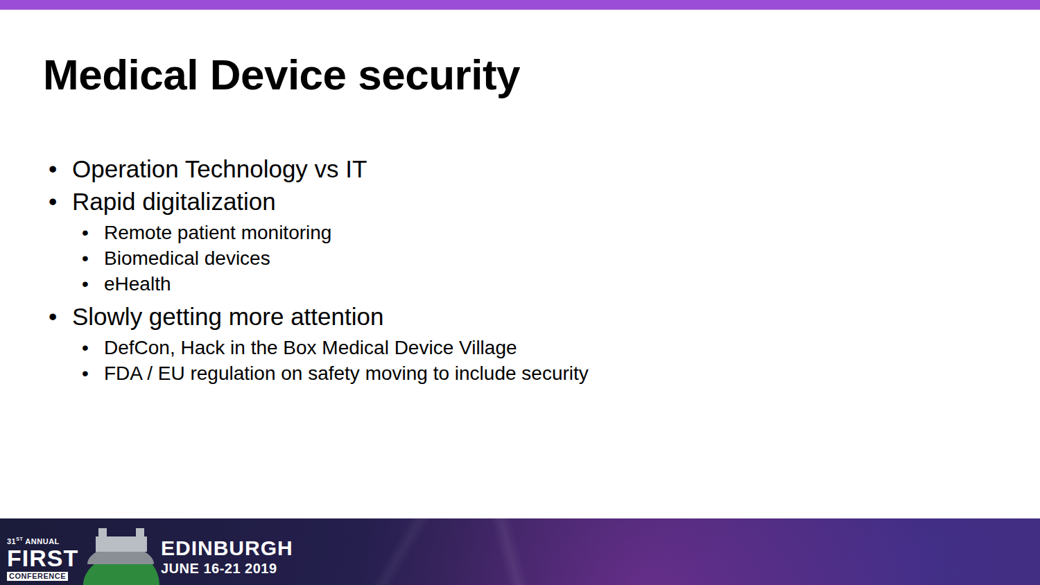Medical Device security
Operation Technology vs IT
Rapid digitalization
Remote patient monitoring
Biomedical devices
eHealth
Slowly getting more attention
DefCon, Hack in the Box Medical Device Village
FDA / EU regulation on safety moving to include security
31ST ANNUAL
FIRST
CONFERENCE
EDINBURGH
JUNE 16-21 2019